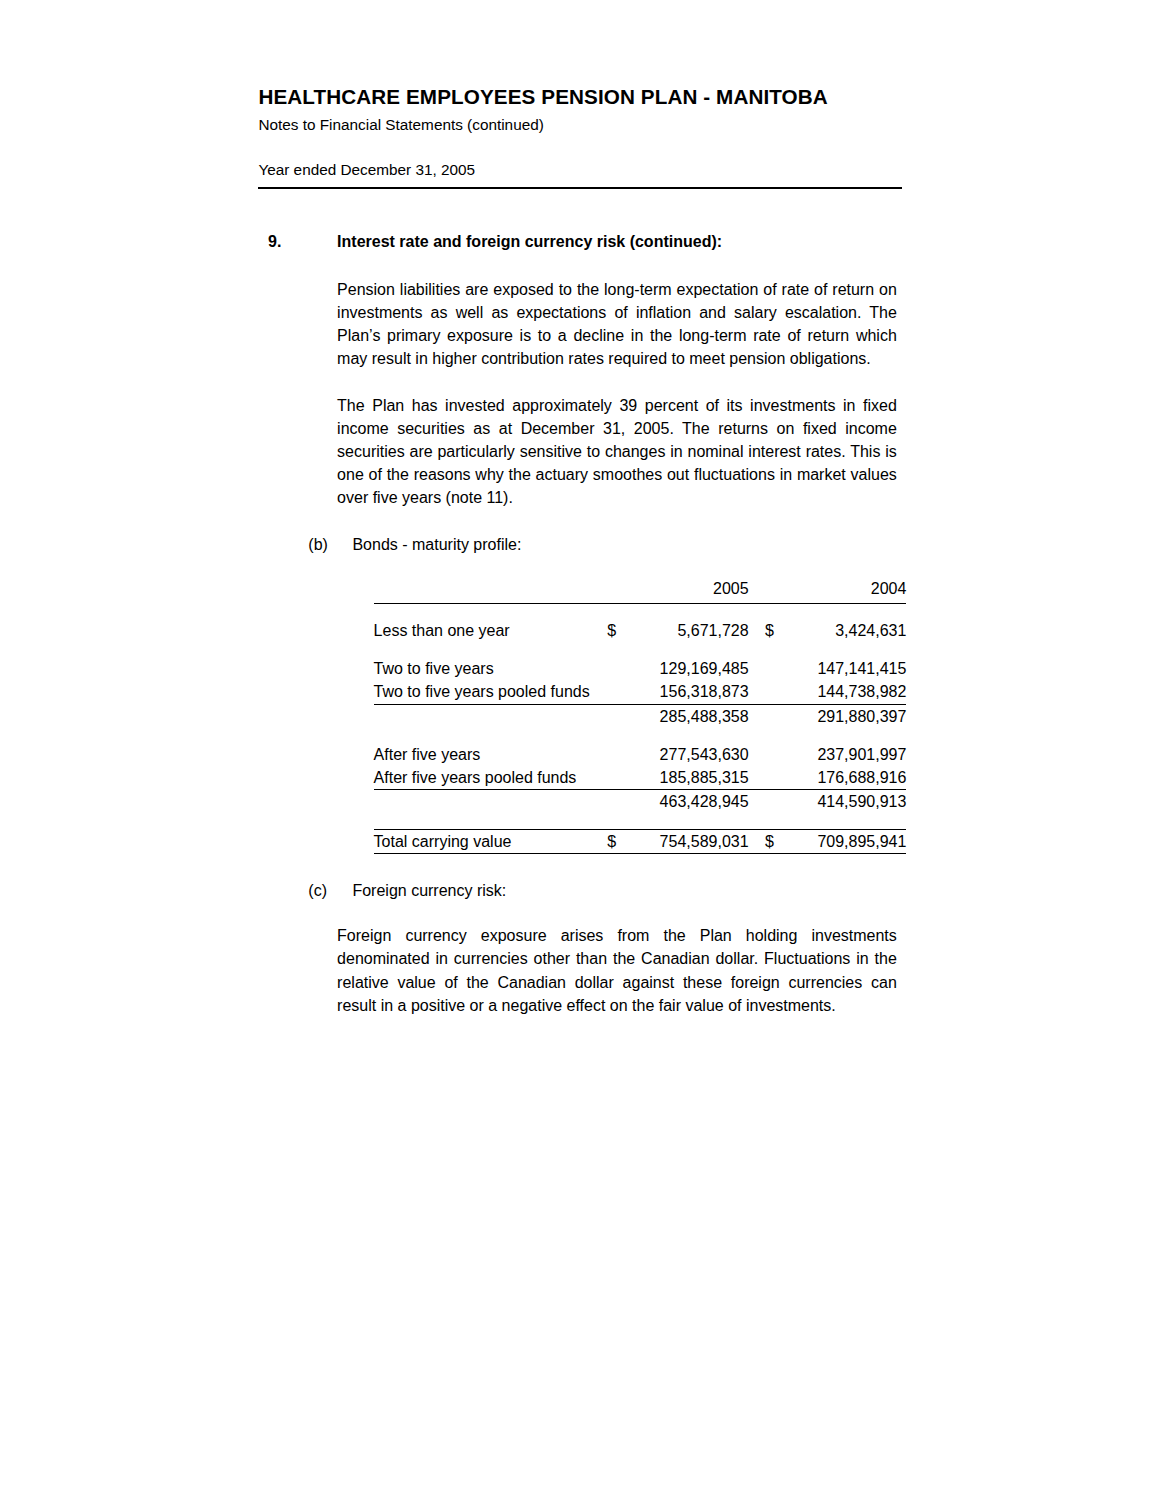HEALTHCARE EMPLOYEES PENSION PLAN - MANITOBA
Notes to Financial Statements (continued)
Year ended December 31, 2005
9.
Interest rate and foreign currency risk (continued):
Pension liabilities are exposed to the long-term expectation of rate of return on investments as well as expectations of inflation and salary escalation. The Plan’s primary exposure is to a decline in the long-term rate of return which may result in higher contribution rates required to meet pension obligations.
The Plan has invested approximately 39 percent of its investments in fixed income securities as at December 31, 2005. The returns on fixed income securities are particularly sensitive to changes in nominal interest rates. This is one of the reasons why the actuary smoothes out fluctuations in market values over five years (note 11).
(b)
Bonds - maturity profile:
| | 2005 | | 2004 |
| --- | --- | --- | --- |
| Less than one year | $ | 5,671,728 | | $ | 3,424,631 |
| Two to five years | | 129,169,485 | | | 147,141,415 |
| Two to five years pooled funds | | 156,318,873 | | | 144,738,982 |
| | | 285,488,358 | | | 291,880,397 |
| After five years | | 277,543,630 | | | 237,901,997 |
| After five years pooled funds | | 185,885,315 | | | 176,688,916 |
| | | 463,428,945 | | | 414,590,913 |
| Total carrying value | $ | 754,589,031 | | $ | 709,895,941 |
(c)
Foreign currency risk:
Foreign currency exposure arises from the Plan holding investments denominated in currencies other than the Canadian dollar. Fluctuations in the relative value of the Canadian dollar against these foreign currencies can result in a positive or a negative effect on the fair value of investments.